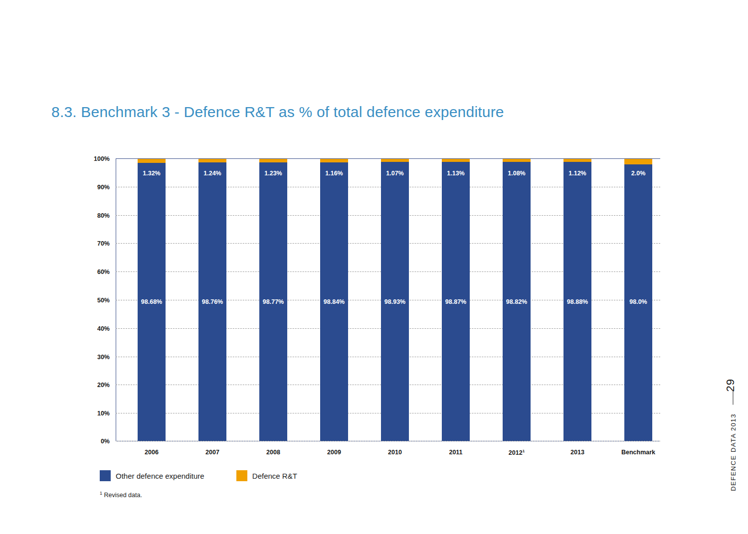8.3. Benchmark 3 - Defence R&T as % of total defence expenditure
100%
90%
80%
70%
60%
50%
40%
30%
20%
10%
0%
1.32%
98.68%
2006
1.24%
98.76%
2007
1.23%
98.77%
2008
1.16%
98.84%
2009
1.07%
98.93%
2010
1.13%
98.87%
2011
1.08%
98.82%
20121
1.12%
98.88%
2013
2.0%
98.0%
Benchmark
Other defence expenditure Defence R&T
1 Revised data.
29
DEFENCE DATA 2013